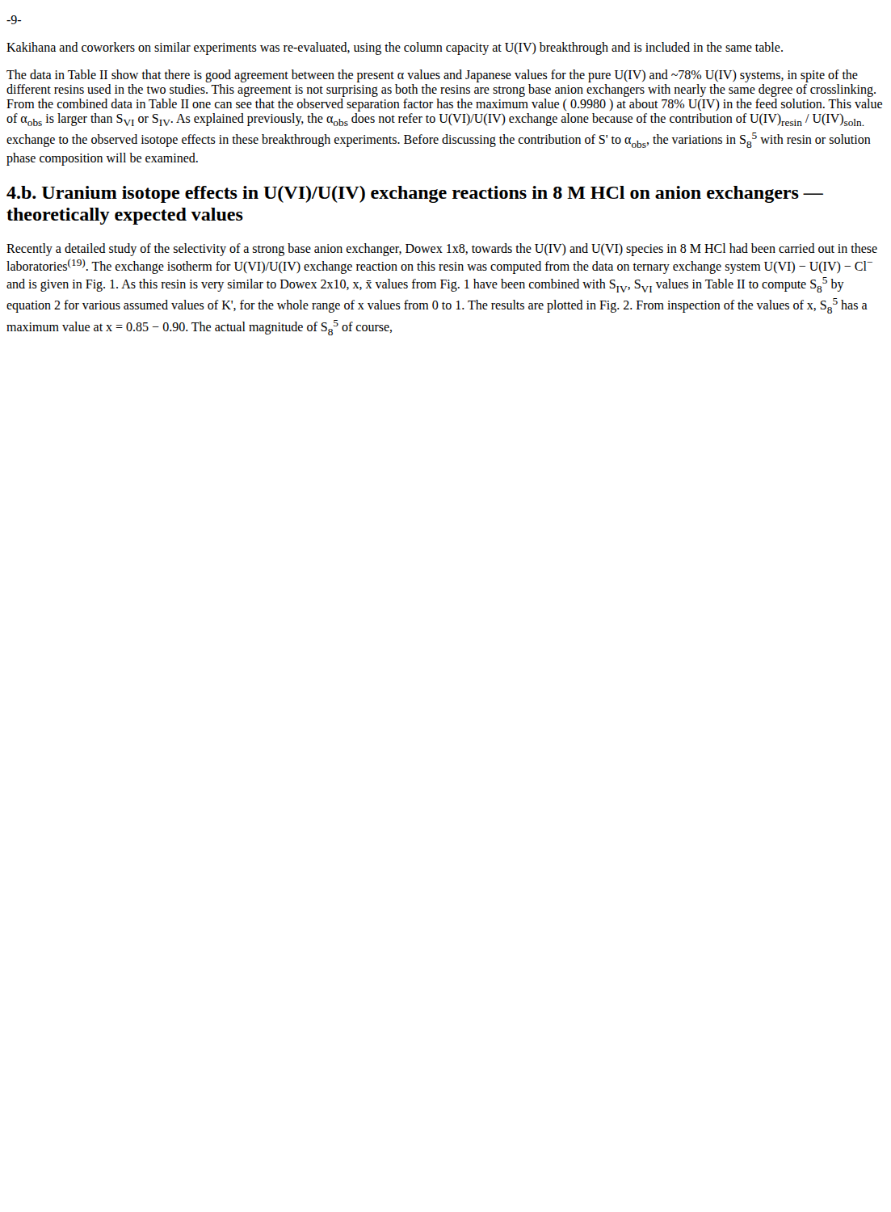-9-
Kakihana and coworkers on similar experiments was re-evaluated, using the column capacity at U(IV) breakthrough and is included in the same table.
The data in Table II show that there is good agreement between the present α values and Japanese values for the pure U(IV) and ~78% U(IV) systems, in spite of the different resins used in the two studies. This agreement is not surprising as both the resins are strong base anion exchangers with nearly the same degree of crosslinking. From the combined data in Table II one can see that the observed separation factor has the maximum value ( 0.9980 ) at about 78% U(IV) in the feed solution. This value of αobs is larger than SVI or SIV. As explained previously, the αobs does not refer to U(VI)/U(IV) exchange alone because of the contribution of U(IV)resin / U(IV)soln. exchange to the observed isotope effects in these breakthrough experiments. Before discussing the contribution of S' to αobs, the variations in S85 with resin or solution phase composition will be examined.
4.b. Uranium isotope effects in U(VI)/U(IV) exchange reactions in 8 M HCl on anion exchangers — theoretically expected values
Recently a detailed study of the selectivity of a strong base anion exchanger, Dowex 1x8, towards the U(IV) and U(VI) species in 8 M HCl had been carried out in these laboratories(19). The exchange isotherm for U(VI)/U(IV) exchange reaction on this resin was computed from the data on ternary exchange system U(VI) − U(IV) − Cl− and is given in Fig. 1. As this resin is very similar to Dowex 2x10, x, x̄ values from Fig. 1 have been combined with SIV, SVI values in Table II to compute S85 by equation 2 for various assumed values of K', for the whole range of x values from 0 to 1. The results are plotted in Fig. 2. From inspection of the values of x, S85 has a maximum value at x = 0.85 − 0.90. The actual magnitude of S85 of course,